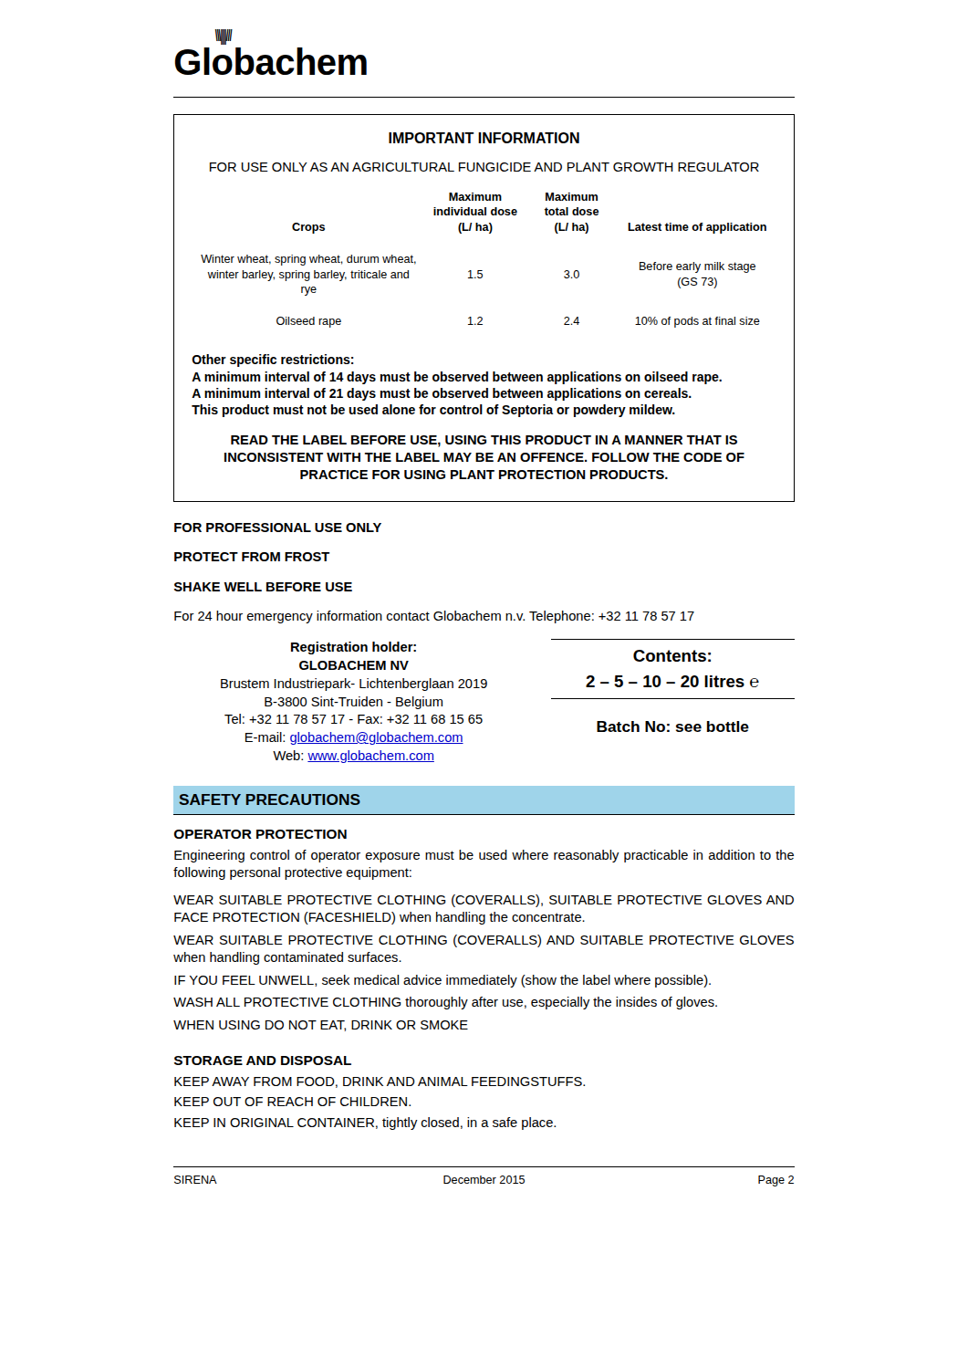\\\|||/// Globachem
IMPORTANT INFORMATION
FOR USE ONLY AS AN AGRICULTURAL FUNGICIDE AND PLANT GROWTH REGULATOR
| Crops | Maximum individual dose (L/ ha) | Maximum total dose (L/ ha) | Latest time of application |
| --- | --- | --- | --- |
| Winter wheat, spring wheat, durum wheat, winter barley, spring barley, triticale and rye | 1.5 | 3.0 | Before early milk stage (GS 73) |
| Oilseed rape | 1.2 | 2.4 | 10% of pods at final size |
Other specific restrictions:
A minimum interval of 14 days must be observed between applications on oilseed rape.
A minimum interval of 21 days must be observed between applications on cereals.
This product must not be used alone for control of Septoria or powdery mildew.
READ THE LABEL BEFORE USE, USING THIS PRODUCT IN A MANNER THAT IS INCONSISTENT WITH THE LABEL MAY BE AN OFFENCE. FOLLOW THE CODE OF PRACTICE FOR USING PLANT PROTECTION PRODUCTS.
FOR PROFESSIONAL USE ONLY
PROTECT FROM FROST
SHAKE WELL BEFORE USE
For 24 hour emergency information contact Globachem n.v. Telephone: +32 11 78 57 17
Registration holder:
GLOBACHEM NV
Brustem Industriepark- Lichtenberglaan 2019
B-3800 Sint-Truiden - Belgium
Tel: +32 11 78 57 17 - Fax: +32 11 68 15 65
E-mail: globachem@globachem.com
Web: www.globachem.com
Contents:
2 – 5 – 10 – 20 litres ℮
Batch No: see bottle
SAFETY PRECAUTIONS
OPERATOR PROTECTION
Engineering control of operator exposure must be used where reasonably practicable in addition to the following personal protective equipment:
WEAR SUITABLE PROTECTIVE CLOTHING (COVERALLS), SUITABLE PROTECTIVE GLOVES AND FACE PROTECTION (FACESHIELD) when handling the concentrate.
WEAR SUITABLE PROTECTIVE CLOTHING (COVERALLS) AND SUITABLE PROTECTIVE GLOVES when handling contaminated surfaces.
IF YOU FEEL UNWELL, seek medical advice immediately (show the label where possible).
WASH ALL PROTECTIVE CLOTHING thoroughly after use, especially the insides of gloves.
WHEN USING DO NOT EAT, DRINK OR SMOKE
STORAGE AND DISPOSAL
KEEP AWAY FROM FOOD, DRINK AND ANIMAL FEEDINGSTUFFS.
KEEP OUT OF REACH OF CHILDREN.
KEEP IN ORIGINAL CONTAINER, tightly closed, in a safe place.
SIRENA
December 2015
Page 2